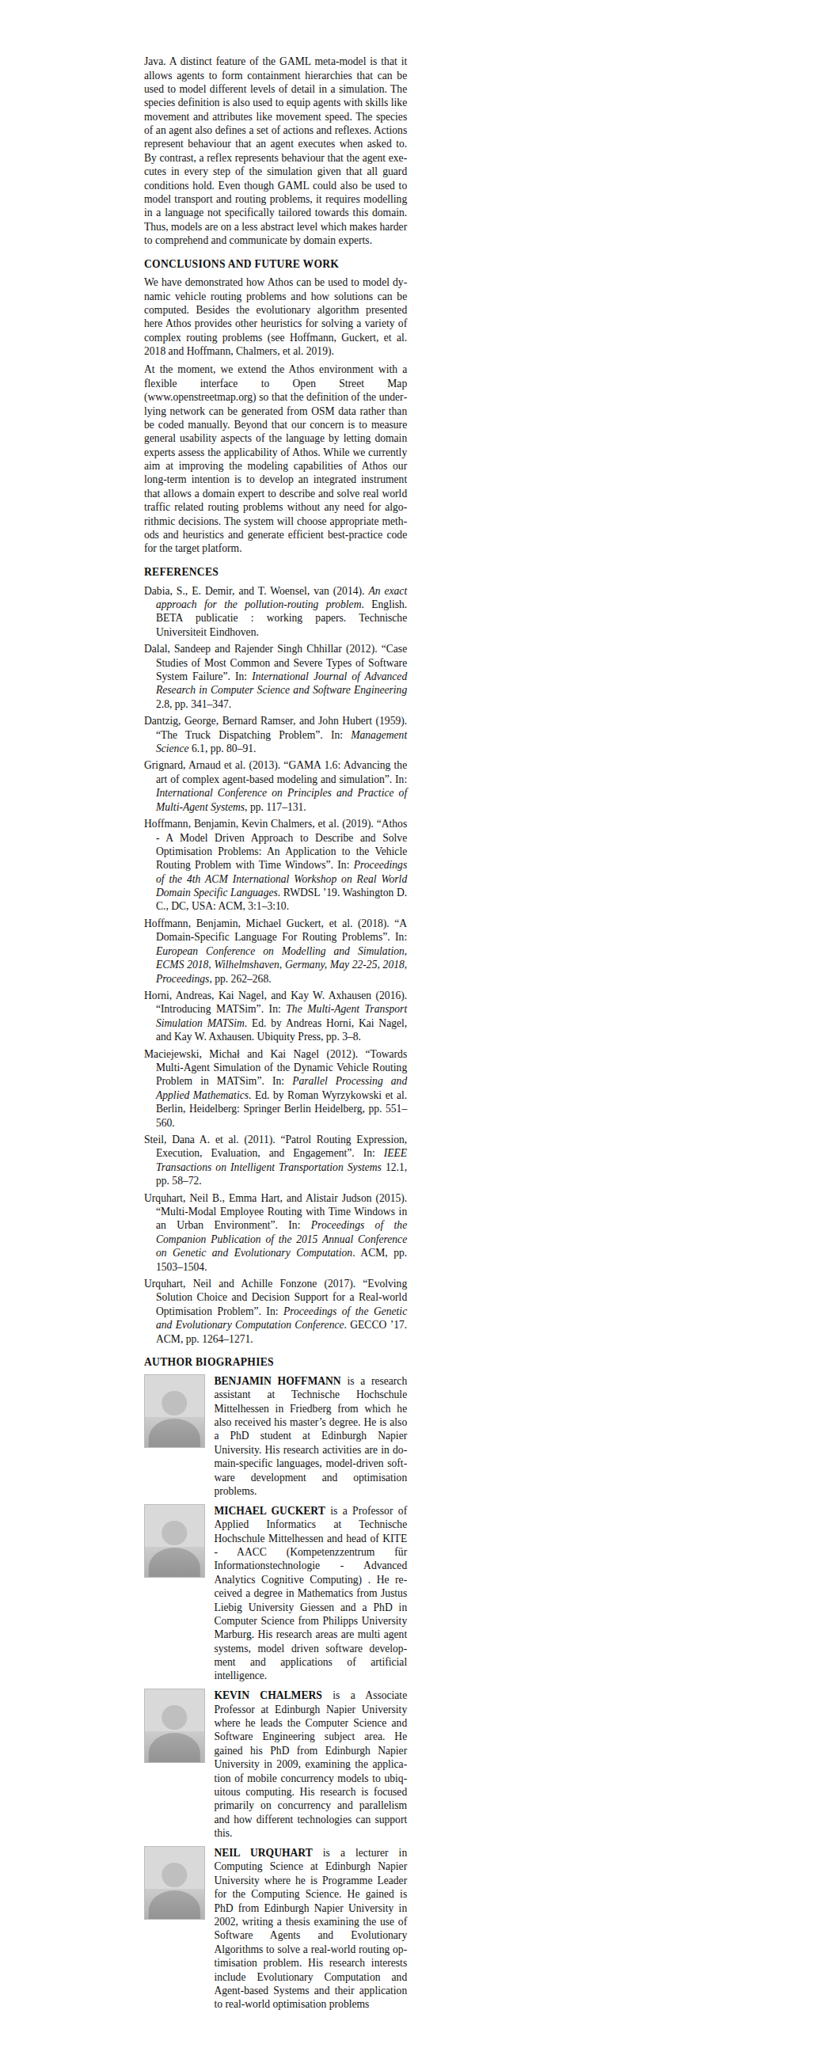Java. A distinct feature of the GAML meta-model is that it allows agents to form containment hierarchies that can be used to model different levels of detail in a simulation. The species definition is also used to equip agents with skills like movement and attributes like movement speed. The species of an agent also defines a set of actions and reflexes. Actions represent behaviour that an agent executes when asked to. By contrast, a reflex represents behaviour that the agent executes in every step of the simulation given that all guard conditions hold. Even though GAML could also be used to model transport and routing problems, it requires modelling in a language not specifically tailored towards this domain. Thus, models are on a less abstract level which makes harder to comprehend and communicate by domain experts.
Conclusions and Future Work
We have demonstrated how Athos can be used to model dynamic vehicle routing problems and how solutions can be computed. Besides the evolutionary algorithm presented here Athos provides other heuristics for solving a variety of complex routing problems (see Hoffmann, Guckert, et al. 2018 and Hoffmann, Chalmers, et al. 2019).
At the moment, we extend the Athos environment with a flexible interface to Open Street Map (www.openstreetmap.org) so that the definition of the underlying network can be generated from OSM data rather than be coded manually. Beyond that our concern is to measure general usability aspects of the language by letting domain experts assess the applicability of Athos. While we currently aim at improving the modeling capabilities of Athos our long-term intention is to develop an integrated instrument that allows a domain expert to describe and solve real world traffic related routing problems without any need for algorithmic decisions. The system will choose appropriate methods and heuristics and generate efficient best-practice code for the target platform.
References
Dabia, S., E. Demir, and T. Woensel, van (2014). An exact approach for the pollution-routing problem. English. BETA publicatie : working papers. Technische Universiteit Eindhoven.
Dalal, Sandeep and Rajender Singh Chhillar (2012). “Case Studies of Most Common and Severe Types of Software System Failure”. In: International Journal of Advanced Research in Computer Science and Software Engineering 2.8, pp. 341–347.
Dantzig, George, Bernard Ramser, and John Hubert (1959). “The Truck Dispatching Problem”. In: Management Science 6.1, pp. 80–91.
Grignard, Arnaud et al. (2013). “GAMA 1.6: Advancing the art of complex agent-based modeling and simulation”. In: International Conference on Principles and Practice of Multi-Agent Systems, pp. 117–131.
Hoffmann, Benjamin, Kevin Chalmers, et al. (2019). “Athos - A Model Driven Approach to Describe and Solve Optimisation Problems: An Application to the Vehicle Routing Problem with Time Windows”. In: Proceedings of the 4th ACM International Workshop on Real World Domain Specific Languages. RWDSL ’19. Washington D. C., DC, USA: ACM, 3:1–3:10.
Hoffmann, Benjamin, Michael Guckert, et al. (2018). “A Domain-Specific Language For Routing Problems”. In: European Conference on Modelling and Simulation, ECMS 2018, Wilhelmshaven, Germany, May 22-25, 2018, Proceedings, pp. 262–268.
Horni, Andreas, Kai Nagel, and Kay W. Axhausen (2016). “Introducing MATSim”. In: The Multi-Agent Transport Simulation MATSim. Ed. by Andreas Horni, Kai Nagel, and Kay W. Axhausen. Ubiquity Press, pp. 3–8.
Maciejewski, Michał and Kai Nagel (2012). “Towards Multi-Agent Simulation of the Dynamic Vehicle Routing Problem in MATSim”. In: Parallel Processing and Applied Mathematics. Ed. by Roman Wyrzykowski et al. Berlin, Heidelberg: Springer Berlin Heidelberg, pp. 551–560.
Steil, Dana A. et al. (2011). “Patrol Routing Expression, Execution, Evaluation, and Engagement”. In: IEEE Transactions on Intelligent Transportation Systems 12.1, pp. 58–72.
Urquhart, Neil B., Emma Hart, and Alistair Judson (2015). “Multi-Modal Employee Routing with Time Windows in an Urban Environment”. In: Proceedings of the Companion Publication of the 2015 Annual Conference on Genetic and Evolutionary Computation. ACM, pp. 1503–1504.
Urquhart, Neil and Achille Fonzone (2017). “Evolving Solution Choice and Decision Support for a Real-world Optimisation Problem”. In: Proceedings of the Genetic and Evolutionary Computation Conference. GECCO ’17. ACM, pp. 1264–1271.
Author Biographies
BENJAMIN HOFFMANN is a research assistant at Technische Hochschule Mittelhessen in Friedberg from which he also received his master’s degree. He is also a PhD student at Edinburgh Napier University. His research activities are in domain-specific languages, model-driven software development and optimisation problems.
MICHAEL GUCKERT is a Professor of Applied Informatics at Technische Hochschule Mittelhessen and head of KITE - AACC (Kompetenzzentrum für Informationstechnologie - Advanced Analytics Cognitive Computing) . He received a degree in Mathematics from Justus Liebig University Giessen and a PhD in Computer Science from Philipps University Marburg. His research areas are multi agent systems, model driven software development and applications of artificial intelligence.
KEVIN CHALMERS is a Associate Professor at Edinburgh Napier University where he leads the Computer Science and Software Engineering subject area. He gained his PhD from Edinburgh Napier University in 2009, examining the application of mobile concurrency models to ubiquitous computing. His research is focused primarily on concurrency and parallelism and how different technologies can support this.
NEIL URQUHART is a lecturer in Computing Science at Edinburgh Napier University where he is Programme Leader for the Computing Science. He gained is PhD from Edinburgh Napier University in 2002, writing a thesis examining the use of Software Agents and Evolutionary Algorithms to solve a real-world routing optimisation problem. His research interests include Evolutionary Computation and Agent-based Systems and their application to real-world optimisation problems